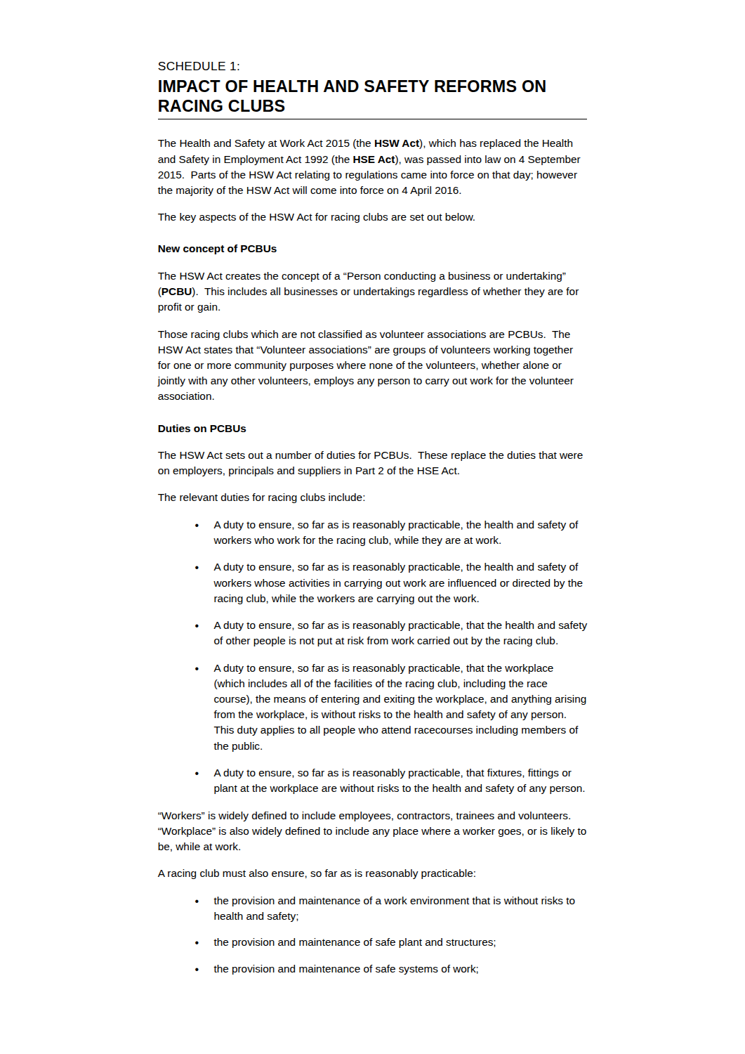SCHEDULE 1:
IMPACT OF HEALTH AND SAFETY REFORMS ON RACING CLUBS
The Health and Safety at Work Act 2015 (the HSW Act), which has replaced the Health and Safety in Employment Act 1992 (the HSE Act), was passed into law on 4 September 2015. Parts of the HSW Act relating to regulations came into force on that day; however the majority of the HSW Act will come into force on 4 April 2016.
The key aspects of the HSW Act for racing clubs are set out below.
New concept of PCBUs
The HSW Act creates the concept of a “Person conducting a business or undertaking” (PCBU). This includes all businesses or undertakings regardless of whether they are for profit or gain.
Those racing clubs which are not classified as volunteer associations are PCBUs. The HSW Act states that “Volunteer associations” are groups of volunteers working together for one or more community purposes where none of the volunteers, whether alone or jointly with any other volunteers, employs any person to carry out work for the volunteer association.
Duties on PCBUs
The HSW Act sets out a number of duties for PCBUs. These replace the duties that were on employers, principals and suppliers in Part 2 of the HSE Act.
The relevant duties for racing clubs include:
A duty to ensure, so far as is reasonably practicable, the health and safety of workers who work for the racing club, while they are at work.
A duty to ensure, so far as is reasonably practicable, the health and safety of workers whose activities in carrying out work are influenced or directed by the racing club, while the workers are carrying out the work.
A duty to ensure, so far as is reasonably practicable, that the health and safety of other people is not put at risk from work carried out by the racing club.
A duty to ensure, so far as is reasonably practicable, that the workplace (which includes all of the facilities of the racing club, including the race course), the means of entering and exiting the workplace, and anything arising from the workplace, is without risks to the health and safety of any person. This duty applies to all people who attend racecourses including members of the public.
A duty to ensure, so far as is reasonably practicable, that fixtures, fittings or plant at the workplace are without risks to the health and safety of any person.
“Workers” is widely defined to include employees, contractors, trainees and volunteers. “Workplace” is also widely defined to include any place where a worker goes, or is likely to be, while at work.
A racing club must also ensure, so far as is reasonably practicable:
the provision and maintenance of a work environment that is without risks to health and safety;
the provision and maintenance of safe plant and structures;
the provision and maintenance of safe systems of work;